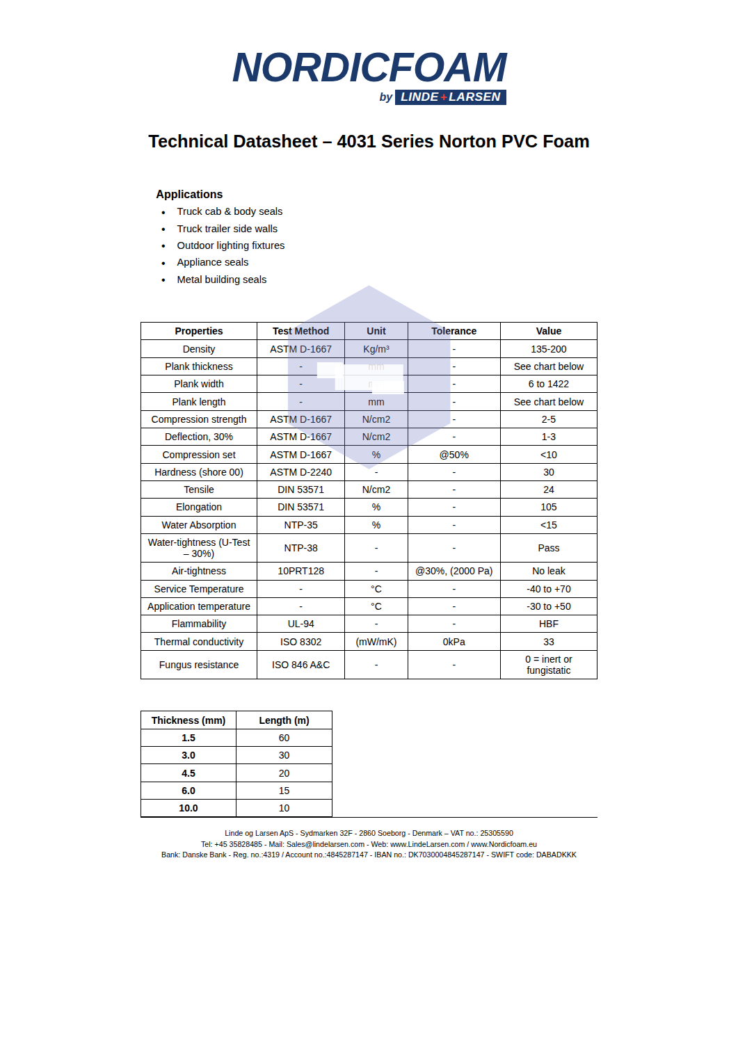NORDICFOAM
by LINDE+LARSEN
Technical Datasheet – 4031 Series Norton PVC Foam
Applications
Truck cab & body seals
Truck trailer side walls
Outdoor lighting fixtures
Appliance seals
Metal building seals
| Properties | Test Method | Unit | Tolerance | Value |
| --- | --- | --- | --- | --- |
| Density | ASTM D-1667 | Kg/m³ | - | 135-200 |
| Plank thickness | - | mm | - | See chart below |
| Plank width | - | mm | - | 6 to 1422 |
| Plank length | - | mm | - | See chart below |
| Compression strength | ASTM D-1667 | N/cm2 | - | 2-5 |
| Deflection, 30% | ASTM D-1667 | N/cm2 | - | 1-3 |
| Compression set | ASTM D-1667 | % | @50% | <10 |
| Hardness (shore 00) | ASTM D-2240 | - | - | 30 |
| Tensile | DIN 53571 | N/cm2 | - | 24 |
| Elongation | DIN 53571 | % | - | 105 |
| Water Absorption | NTP-35 | % | - | <15 |
| Water-tightness (U-Test – 30%) | NTP-38 | - | - | Pass |
| Air-tightness | 10PRT128 | - | @30%, (2000 Pa) | No leak |
| Service Temperature | - | °C | - | -40 to +70 |
| Application temperature | - | °C | - | -30 to +50 |
| Flammability | UL-94 | - | - | HBF |
| Thermal conductivity | ISO 8302 | (mW/mK) | 0kPa | 33 |
| Fungus resistance | ISO 846 A&C | - | - | 0 = inert or fungistatic |
| Thickness (mm) | Length (m) |
| --- | --- |
| 1.5 | 60 |
| 3.0 | 30 |
| 4.5 | 20 |
| 6.0 | 15 |
| 10.0 | 10 |
Linde og Larsen ApS - Sydmarken 32F - 2860 Soeborg - Denmark – VAT no.: 25305590
Tel: +45 35828485 - Mail: Sales@lindelarsen.com - Web: www.LindeLarsen.com / www.Nordicfoam.eu
Bank: Danske Bank - Reg. no.:4319 / Account no.:4845287147 - IBAN no.: DK7030004845287147 - SWIFT code: DABADKKK